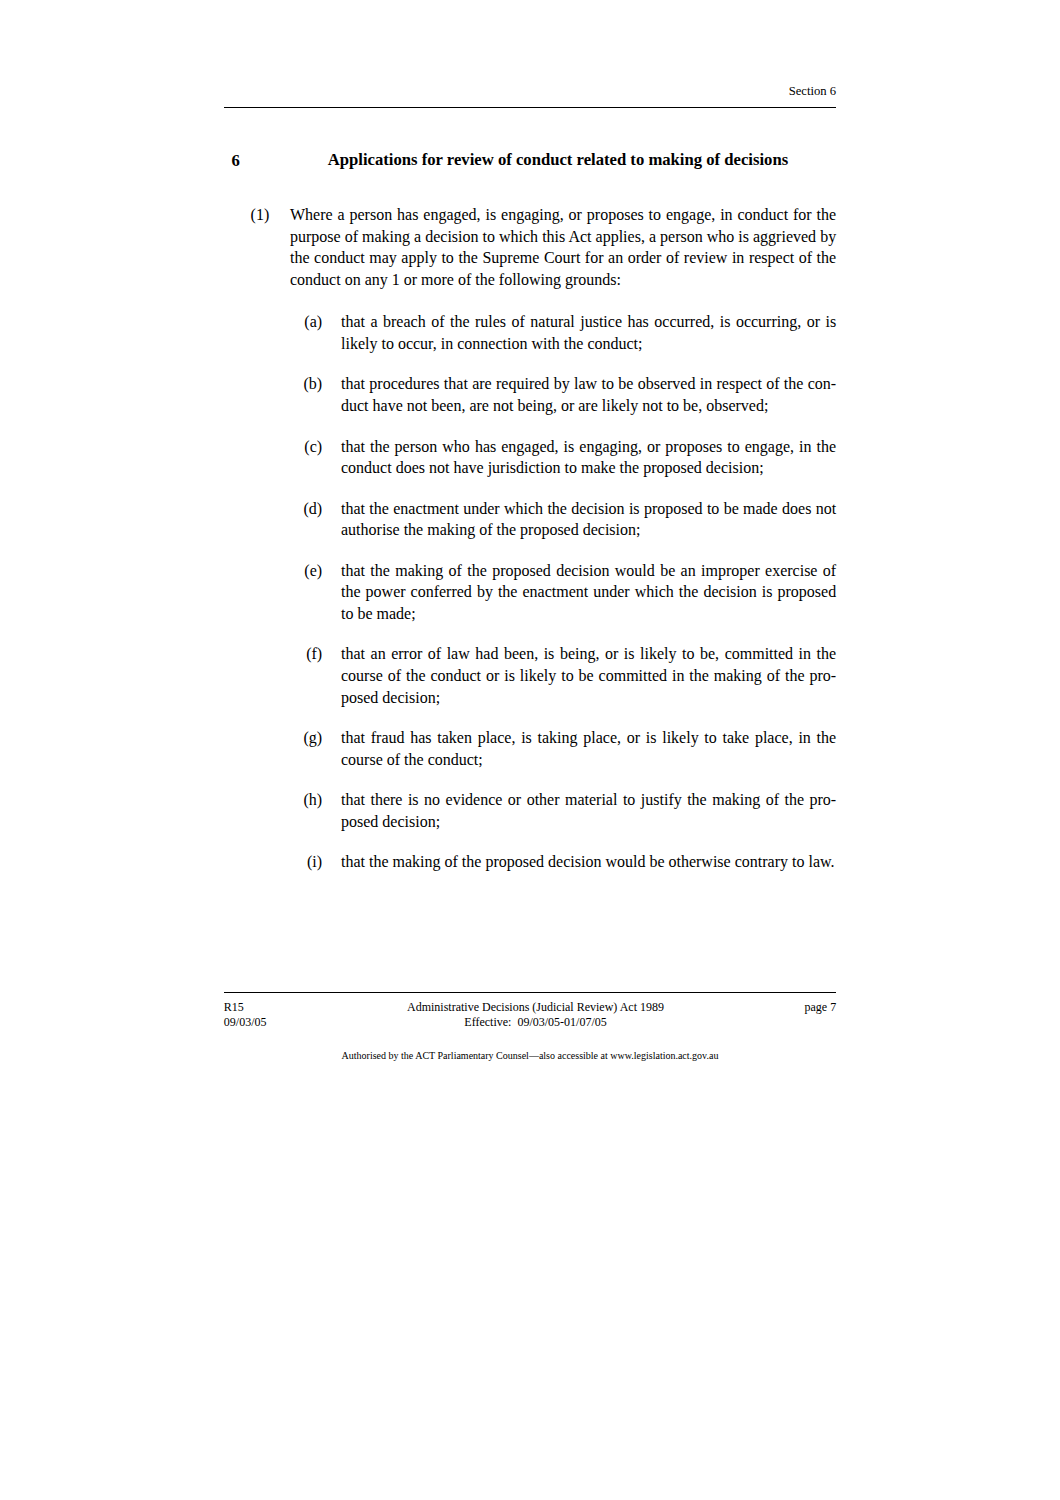Section 6
6
Applications for review of conduct related to making of decisions
(1)
Where a person has engaged, is engaging, or proposes to engage, in conduct for the purpose of making a decision to which this Act applies, a person who is aggrieved by the conduct may apply to the Supreme Court for an order of review in respect of the conduct on any 1 or more of the following grounds:
(a) that a breach of the rules of natural justice has occurred, is occurring, or is likely to occur, in connection with the conduct;
(b) that procedures that are required by law to be observed in respect of the conduct have not been, are not being, or are likely not to be, observed;
(c) that the person who has engaged, is engaging, or proposes to engage, in the conduct does not have jurisdiction to make the proposed decision;
(d) that the enactment under which the decision is proposed to be made does not authorise the making of the proposed decision;
(e) that the making of the proposed decision would be an improper exercise of the power conferred by the enactment under which the decision is proposed to be made;
(f) that an error of law had been, is being, or is likely to be, committed in the course of the conduct or is likely to be committed in the making of the proposed decision;
(g) that fraud has taken place, is taking place, or is likely to take place, in the course of the conduct;
(h) that there is no evidence or other material to justify the making of the proposed decision;
(i) that the making of the proposed decision would be otherwise contrary to law.
R15
09/03/05
Administrative Decisions (Judicial Review) Act 1989
Effective: 09/03/05-01/07/05
page 7
Authorised by the ACT Parliamentary Counsel—also accessible at www.legislation.act.gov.au